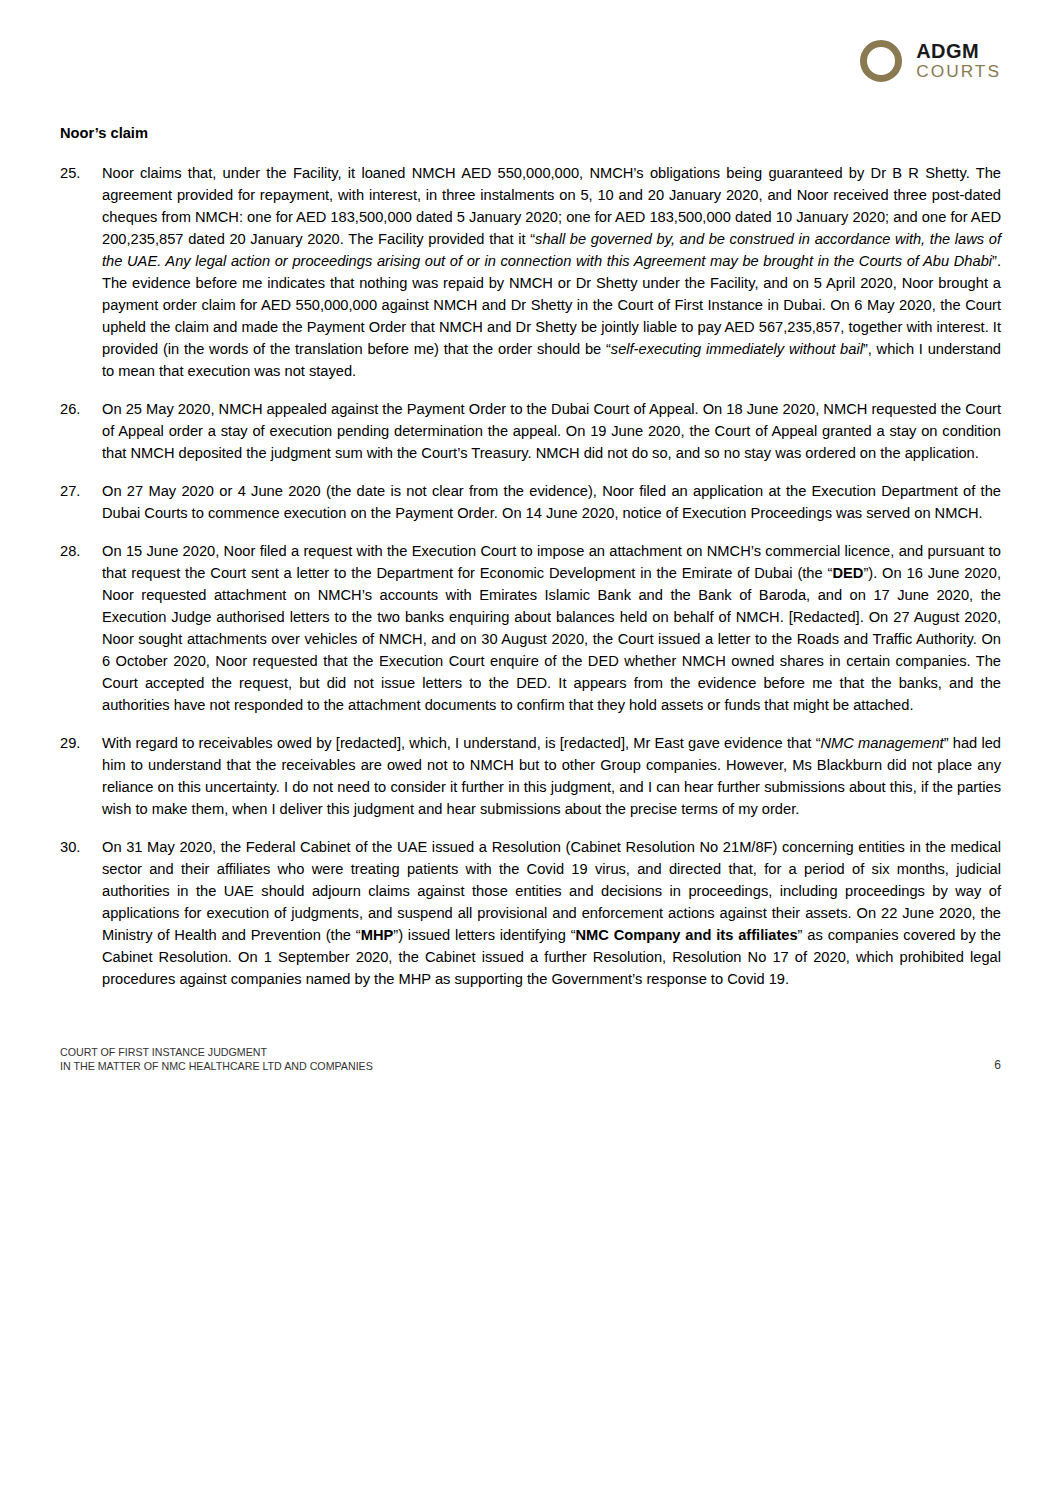ADGM
COURTS
Noor’s claim
25. Noor claims that, under the Facility, it loaned NMCH AED 550,000,000, NMCH’s obligations being guaranteed by Dr B R Shetty. The agreement provided for repayment, with interest, in three instalments on 5, 10 and 20 January 2020, and Noor received three post-dated cheques from NMCH: one for AED 183,500,000 dated 5 January 2020; one for AED 183,500,000 dated 10 January 2020; and one for AED 200,235,857 dated 20 January 2020. The Facility provided that it “shall be governed by, and be construed in accordance with, the laws of the UAE. Any legal action or proceedings arising out of or in connection with this Agreement may be brought in the Courts of Abu Dhabi”. The evidence before me indicates that nothing was repaid by NMCH or Dr Shetty under the Facility, and on 5 April 2020, Noor brought a payment order claim for AED 550,000,000 against NMCH and Dr Shetty in the Court of First Instance in Dubai. On 6 May 2020, the Court upheld the claim and made the Payment Order that NMCH and Dr Shetty be jointly liable to pay AED 567,235,857, together with interest. It provided (in the words of the translation before me) that the order should be “self-executing immediately without bail”, which I understand to mean that execution was not stayed.
26. On 25 May 2020, NMCH appealed against the Payment Order to the Dubai Court of Appeal. On 18 June 2020, NMCH requested the Court of Appeal order a stay of execution pending determination the appeal. On 19 June 2020, the Court of Appeal granted a stay on condition that NMCH deposited the judgment sum with the Court’s Treasury. NMCH did not do so, and so no stay was ordered on the application.
27. On 27 May 2020 or 4 June 2020 (the date is not clear from the evidence), Noor filed an application at the Execution Department of the Dubai Courts to commence execution on the Payment Order. On 14 June 2020, notice of Execution Proceedings was served on NMCH.
28. On 15 June 2020, Noor filed a request with the Execution Court to impose an attachment on NMCH’s commercial licence, and pursuant to that request the Court sent a letter to the Department for Economic Development in the Emirate of Dubai (the “DED”). On 16 June 2020, Noor requested attachment on NMCH’s accounts with Emirates Islamic Bank and the Bank of Baroda, and on 17 June 2020, the Execution Judge authorised letters to the two banks enquiring about balances held on behalf of NMCH. [Redacted]. On 27 August 2020, Noor sought attachments over vehicles of NMCH, and on 30 August 2020, the Court issued a letter to the Roads and Traffic Authority. On 6 October 2020, Noor requested that the Execution Court enquire of the DED whether NMCH owned shares in certain companies. The Court accepted the request, but did not issue letters to the DED. It appears from the evidence before me that the banks, and the authorities have not responded to the attachment documents to confirm that they hold assets or funds that might be attached.
29. With regard to receivables owed by [redacted], which, I understand, is [redacted], Mr East gave evidence that “NMC management” had led him to understand that the receivables are owed not to NMCH but to other Group companies. However, Ms Blackburn did not place any reliance on this uncertainty. I do not need to consider it further in this judgment, and I can hear further submissions about this, if the parties wish to make them, when I deliver this judgment and hear submissions about the precise terms of my order.
30. On 31 May 2020, the Federal Cabinet of the UAE issued a Resolution (Cabinet Resolution No 21M/8F) concerning entities in the medical sector and their affiliates who were treating patients with the Covid 19 virus, and directed that, for a period of six months, judicial authorities in the UAE should adjourn claims against those entities and decisions in proceedings, including proceedings by way of applications for execution of judgments, and suspend all provisional and enforcement actions against their assets. On 22 June 2020, the Ministry of Health and Prevention (the “MHP”) issued letters identifying “NMC Company and its affiliates” as companies covered by the Cabinet Resolution. On 1 September 2020, the Cabinet issued a further Resolution, Resolution No 17 of 2020, which prohibited legal procedures against companies named by the MHP as supporting the Government’s response to Covid 19.
COURT OF FIRST INSTANCE JUDGMENT
IN THE MATTER OF NMC HEALTHCARE LTD AND COMPANIES
6